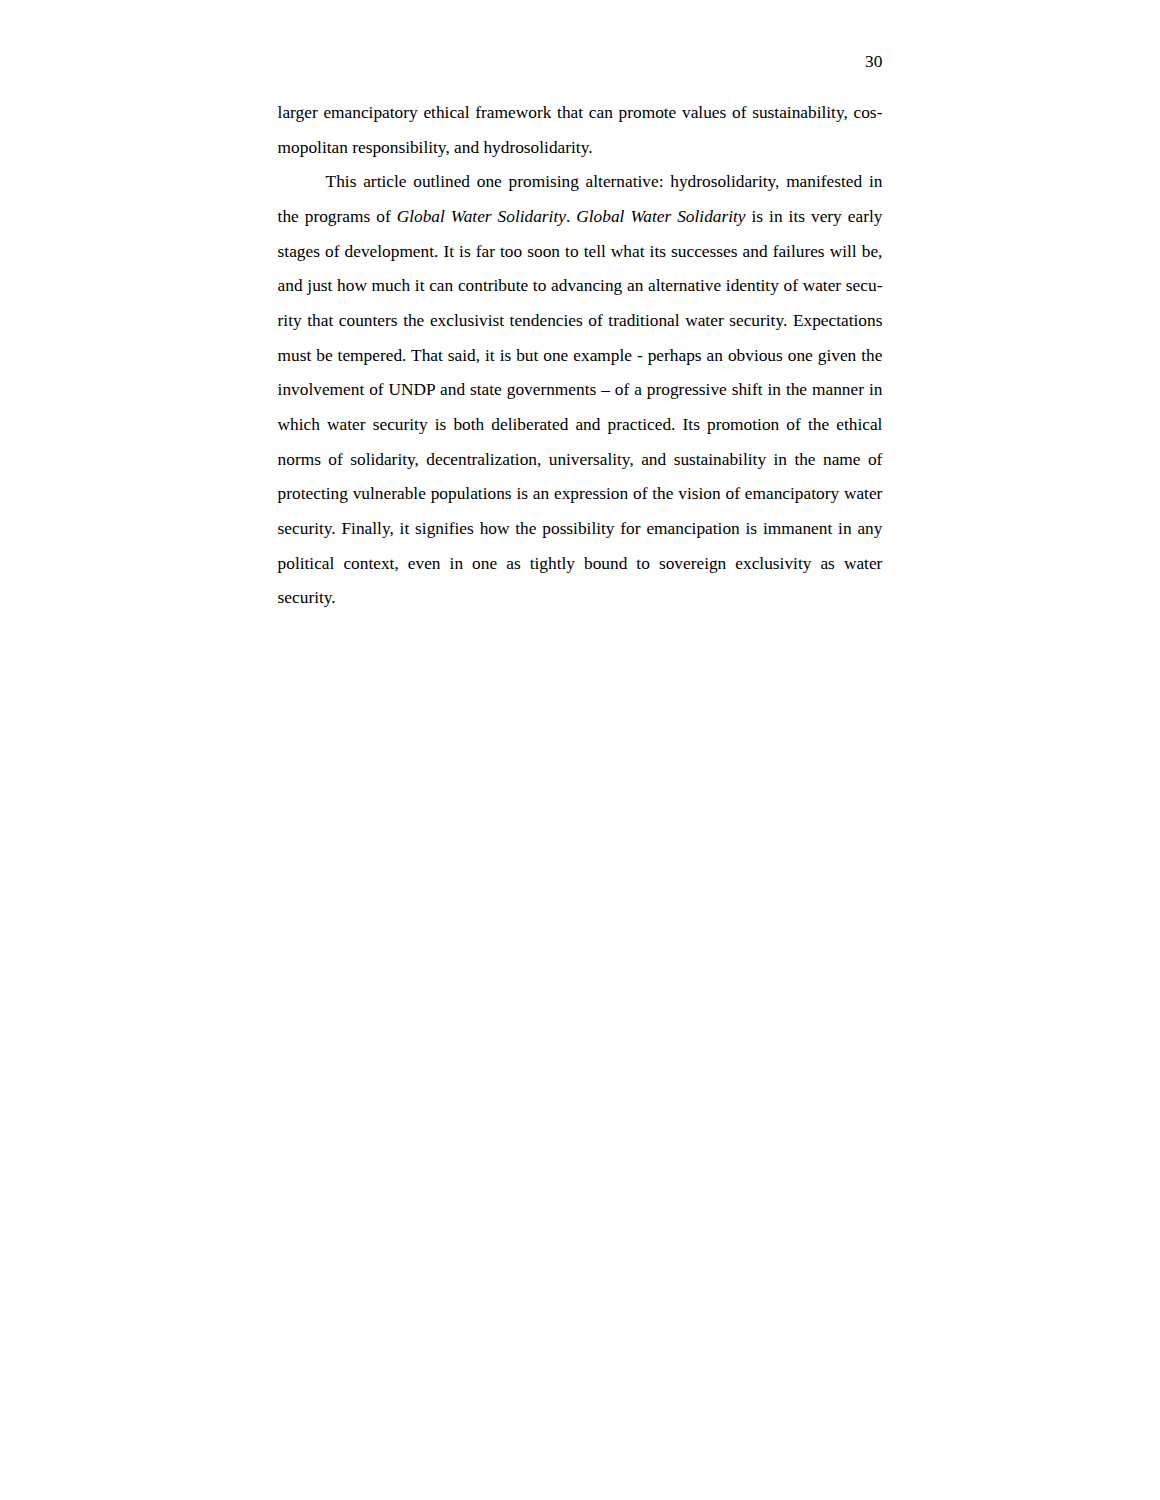30
larger emancipatory ethical framework that can promote values of sustainability, cosmopolitan responsibility, and hydrosolidarity.
This article outlined one promising alternative: hydrosolidarity, manifested in the programs of Global Water Solidarity. Global Water Solidarity is in its very early stages of development. It is far too soon to tell what its successes and failures will be, and just how much it can contribute to advancing an alternative identity of water security that counters the exclusivist tendencies of traditional water security. Expectations must be tempered. That said, it is but one example - perhaps an obvious one given the involvement of UNDP and state governments – of a progressive shift in the manner in which water security is both deliberated and practiced. Its promotion of the ethical norms of solidarity, decentralization, universality, and sustainability in the name of protecting vulnerable populations is an expression of the vision of emancipatory water security. Finally, it signifies how the possibility for emancipation is immanent in any political context, even in one as tightly bound to sovereign exclusivity as water security.